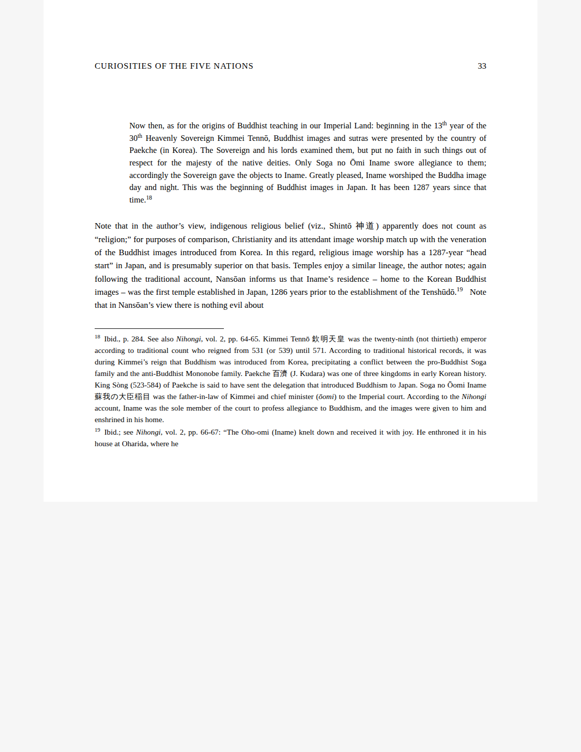Curiosities of the Five Nations 33
Now then, as for the origins of Buddhist teaching in our Imperial Land: beginning in the 13th year of the 30th Heavenly Sovereign Kimmei Tennō, Buddhist images and sutras were presented by the country of Paekche (in Korea). The Sovereign and his lords examined them, but put no faith in such things out of respect for the majesty of the native deities. Only Soga no Ōmi Iname swore allegiance to them; accordingly the Sovereign gave the objects to Iname. Greatly pleased, Iname worshiped the Buddha image day and night. This was the beginning of Buddhist images in Japan. It has been 1287 years since that time.18
Note that in the author’s view, indigenous religious belief (viz., Shintō 神道) apparently does not count as “religion;” for purposes of comparison, Christianity and its attendant image worship match up with the veneration of the Buddhist images introduced from Korea. In this regard, religious image worship has a 1287-year “head start” in Japan, and is presumably superior on that basis. Temples enjoy a similar lineage, the author notes; again following the traditional account, Nansōan informs us that Iname’s residence – home to the Korean Buddhist images – was the first temple established in Japan, 1286 years prior to the establishment of the Tenshūdō.19 Note that in Nansōan’s view there is nothing evil about
18 Ibid., p. 284. See also Nihongi, vol. 2, pp. 64-65. Kimmei Tennō 欽明天皇 was the twenty-ninth (not thirtieth) emperor according to traditional count who reigned from 531 (or 539) until 571. According to traditional historical records, it was during Kimmei’s reign that Buddhism was introduced from Korea, precipitating a conflict between the pro-Buddhist Soga family and the anti-Buddhist Mononobe family. Paekche 百濟 (J. Kudara) was one of three kingdoms in early Korean history. King Sòng (523-584) of Paekche is said to have sent the delegation that introduced Buddhism to Japan. Soga no Ōomi Iname 蘇我の大臣稲目 was the father-in-law of Kimmei and chief minister (ōomi) to the Imperial court. According to the Nihongi account, Iname was the sole member of the court to profess allegiance to Buddhism, and the images were given to him and enshrined in his home.
19 Ibid.; see Nihongi, vol. 2, pp. 66-67: “The Oho-omi (Iname) knelt down and received it with joy. He enthroned it in his house at Oharida, where he